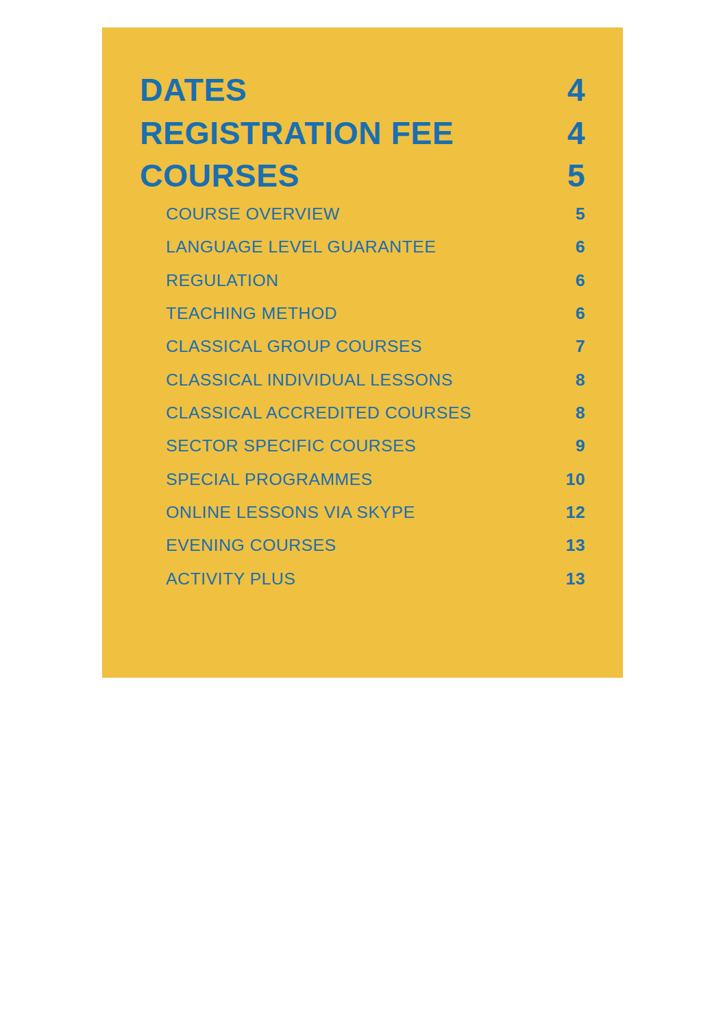Dates 4
Registration Fee 4
Courses 5
Course Overview 5
Language Level Guarantee 6
Regulation 6
Teaching Method 6
Classical Group Courses 7
Classical Individual Lessons 8
Classical Accredited Courses 8
Sector Specific Courses 9
Special Programmes 10
Online Lessons via Skype 12
Evening Courses 13
Activity Plus 13